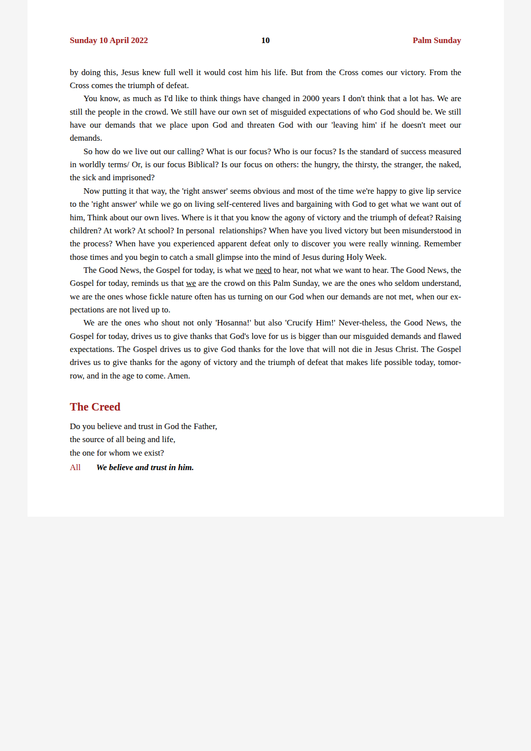Sunday 10 April 2022
10
Palm Sunday
by doing this, Jesus knew full well it would cost him his life. But from the Cross comes our victory. From the Cross comes the triumph of defeat.
You know, as much as I'd like to think things have changed in 2000 years I don't think that a lot has. We are still the people in the crowd. We still have our own set of misguided expectations of who God should be. We still have our demands that we place upon God and threaten God with our 'leaving him' if he doesn't meet our demands.
So how do we live out our calling? What is our focus? Who is our focus? Is the standard of success measured in worldly terms/ Or, is our focus Biblical? Is our focus on others: the hungry, the thirsty, the stranger, the naked, the sick and imprisoned?
Now putting it that way, the 'right answer' seems obvious and most of the time we're happy to give lip service to the 'right answer' while we go on living self-centered lives and bargaining with God to get what we want out of him, Think about our own lives. Where is it that you know the agony of victory and the triumph of defeat? Raising children? At work? At school? In personal relationships? When have you lived victory but been misunderstood in the process? When have you experienced apparent defeat only to discover you were really winning. Remember those times and you begin to catch a small glimpse into the mind of Jesus during Holy Week.
The Good News, the Gospel for today, is what we need to hear, not what we want to hear. The Good News, the Gospel for today, reminds us that we are the crowd on this Palm Sunday, we are the ones who seldom understand, we are the ones whose fickle nature often has us turning on our God when our demands are not met, when our expectations are not lived up to.
We are the ones who shout not only 'Hosanna!' but also 'Crucify Him!' Never-theless, the Good News, the Gospel for today, drives us to give thanks that God's love for us is bigger than our misguided demands and flawed expectations. The Gospel drives us to give God thanks for the love that will not die in Jesus Christ. The Gospel drives us to give thanks for the agony of victory and the triumph of defeat that makes life possible today, tomorrow, and in the age to come. Amen.
The Creed
Do you believe and trust in God the Father,
the source of all being and life,
the one for whom we exist?
All
We believe and trust in him.